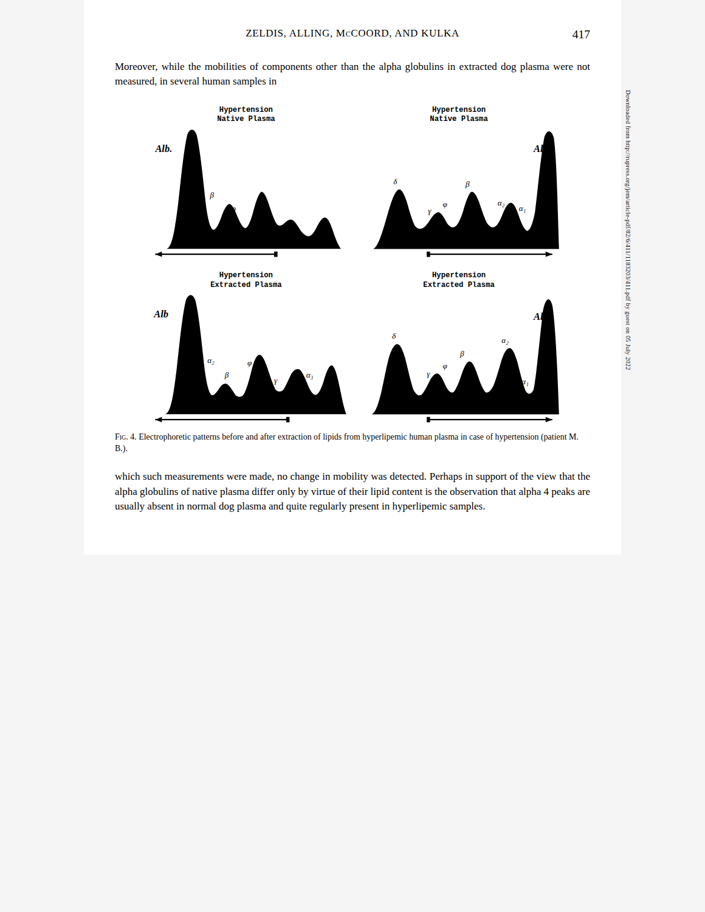Downloaded from http://rupress.org/jem/article-pdf/82/6/411/1183203/411.pdf by guest on 05 July 2022
ZELDIS, ALLING, McCOORD, AND KULKA 417
Moreover, while the mobilities of components other than the alpha globulins in extracted dog plasma were not measured, in several human samples in
Hypertension
Native Plasma
Alb. α₁ α₂ β φ γ ←
Hypertension
Native Plasma
Alb. δ γ φ β α₂ α₁
Hypertension
Extracted Plasma
Alb α₁ α₂ β φ γ α₃
Hypertension
Extracted Plasma
Alb δ γ φ β α₂ α₁
Fig. 4. Electrophoretic patterns before and after extraction of lipids from hyperlipemic human plasma in case of hypertension (patient M. B.).
which such measurements were made, no change in mobility was detected. Perhaps in support of the view that the alpha globulins of native plasma differ only by virtue of their lipid content is the observation that alpha 4 peaks are usually absent in normal dog plasma and quite regularly present in hyperlipemic samples.